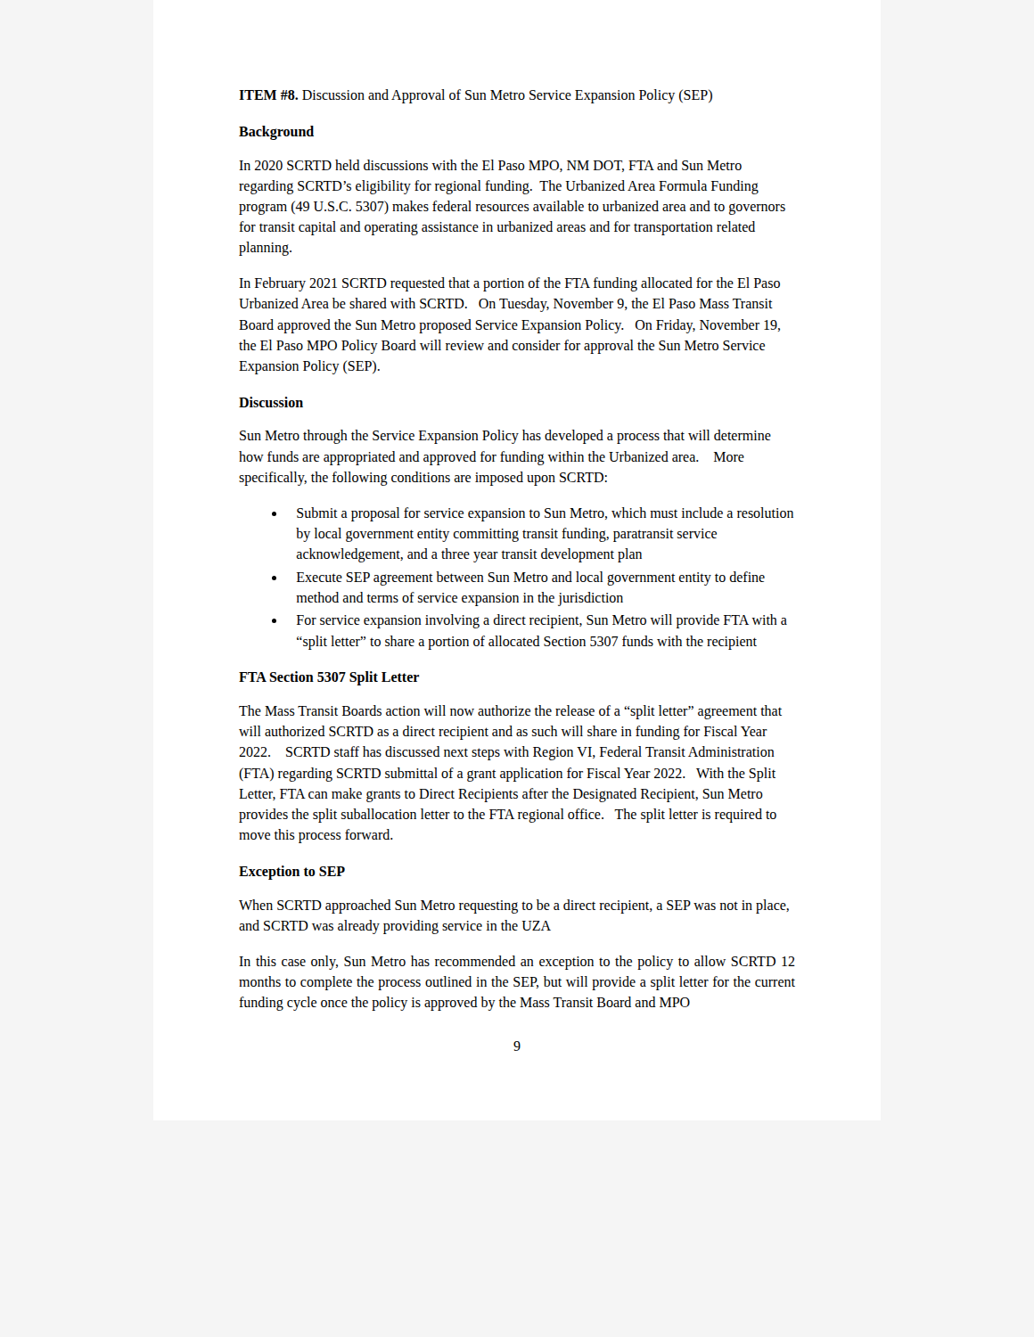ITEM #8. Discussion and Approval of Sun Metro Service Expansion Policy (SEP)
Background
In 2020 SCRTD held discussions with the El Paso MPO, NM DOT, FTA and Sun Metro regarding SCRTD’s eligibility for regional funding. The Urbanized Area Formula Funding program (49 U.S.C. 5307) makes federal resources available to urbanized area and to governors for transit capital and operating assistance in urbanized areas and for transportation related planning.
In February 2021 SCRTD requested that a portion of the FTA funding allocated for the El Paso Urbanized Area be shared with SCRTD. On Tuesday, November 9, the El Paso Mass Transit Board approved the Sun Metro proposed Service Expansion Policy. On Friday, November 19, the El Paso MPO Policy Board will review and consider for approval the Sun Metro Service Expansion Policy (SEP).
Discussion
Sun Metro through the Service Expansion Policy has developed a process that will determine how funds are appropriated and approved for funding within the Urbanized area. More specifically, the following conditions are imposed upon SCRTD:
Submit a proposal for service expansion to Sun Metro, which must include a resolution by local government entity committing transit funding, paratransit service acknowledgement, and a three year transit development plan
Execute SEP agreement between Sun Metro and local government entity to define method and terms of service expansion in the jurisdiction
For service expansion involving a direct recipient, Sun Metro will provide FTA with a “split letter” to share a portion of allocated Section 5307 funds with the recipient
FTA Section 5307 Split Letter
The Mass Transit Boards action will now authorize the release of a “split letter” agreement that will authorized SCRTD as a direct recipient and as such will share in funding for Fiscal Year 2022. SCRTD staff has discussed next steps with Region VI, Federal Transit Administration (FTA) regarding SCRTD submittal of a grant application for Fiscal Year 2022. With the Split Letter, FTA can make grants to Direct Recipients after the Designated Recipient, Sun Metro provides the split suballocation letter to the FTA regional office. The split letter is required to move this process forward.
Exception to SEP
When SCRTD approached Sun Metro requesting to be a direct recipient, a SEP was not in place, and SCRTD was already providing service in the UZA
In this case only, Sun Metro has recommended an exception to the policy to allow SCRTD 12 months to complete the process outlined in the SEP, but will provide a split letter for the current funding cycle once the policy is approved by the Mass Transit Board and MPO
9